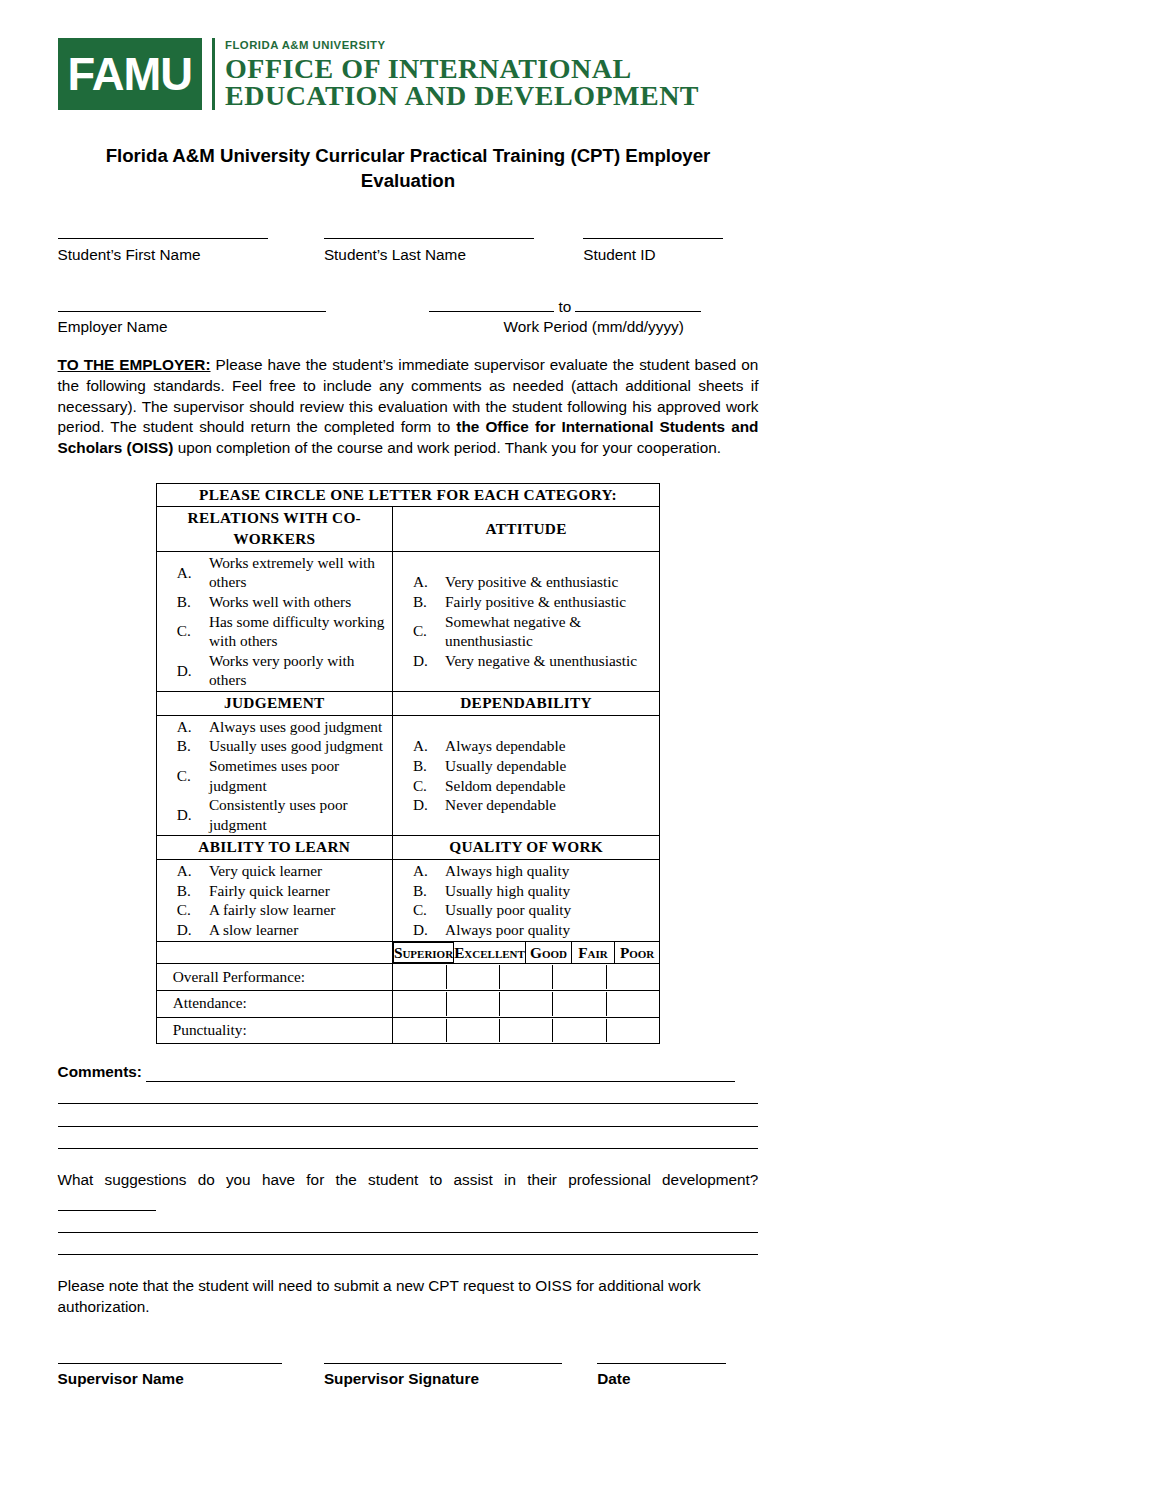FAMU
FLORIDA A&M UNIVERSITY OFFICE OF INTERNATIONAL
EDUCATION AND DEVELOPMENT
Florida A&M University Curricular Practical Training (CPT) Employer Evaluation
| Student’s First Name | | Student’s Last Name | | Student ID |
| | | to |
| Employer Name | | Work Period (mm/dd/yyyy) |
TO THE EMPLOYER: Please have the student’s immediate supervisor evaluate the student based on the following standards. Feel free to include any comments as needed (attach additional sheets if necessary). The supervisor should review this evaluation with the student following his approved work period. The student should return the completed form to the Office for International Students and Scholars (OISS) upon completion of the course and work period. Thank you for your cooperation.
| Please circle one letter for each category: |
| --- |
| Relations with Co-Workers | Attitude |
| / A. / Works extremely well with others / / B. / Works well with others / / C. / Has some difficulty working with others / / D. / Works very poorly with others / | / A. / Very positive & enthusiastic / / B. / Fairly positive & enthusiastic / / C. / Somewhat negative & unenthusiastic / / D. / Very negative & unenthusiastic / |
| Judgement | Dependability |
| / A. / Always uses good judgment / / B. / Usually uses good judgment / / C. / Sometimes uses poor judgment / / D. / Consistently uses poor judgment / | / A. / Always dependable / / B. / Usually dependable / / C. / Seldom dependable / / D. / Never dependable / |
| Ability to Learn | Quality of Work |
| / A. / Very quick learner / / B. / Fairly quick learner / / C. / A fairly slow learner / / D. / A slow learner / | / A. / Always high quality / / B. / Usually high quality / / C. / Usually poor quality / / D. / Always poor quality / |
| | / Superior / Excellent / Good / Fair / Poor / |
| Overall Performance: | |
| Attendance: | |
| Punctuality: | |
Comments:
What suggestions do you have for the student to assist in their professional development?
Please note that the student will need to submit a new CPT request to OISS for additional work authorization.
| Supervisor Name | | Supervisor Signature | | Date |